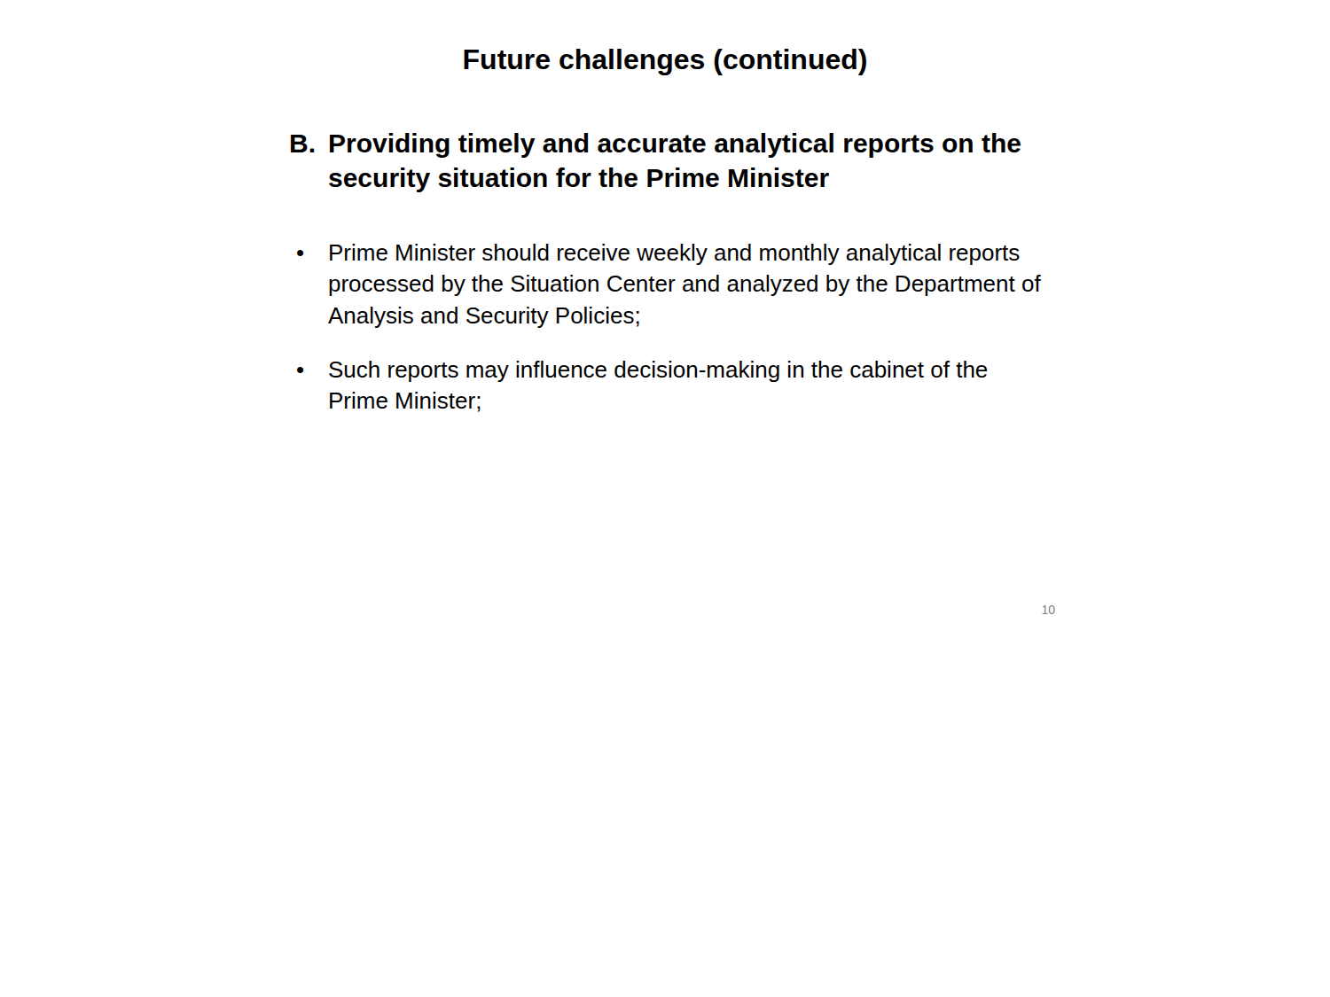Future challenges (continued)
B. Providing timely and accurate analytical reports on the security situation for the Prime Minister
Prime Minister should receive weekly and monthly analytical reports processed by the Situation Center and analyzed by the Department of Analysis and Security Policies;
Such reports may influence decision-making in the cabinet of the Prime Minister;
10